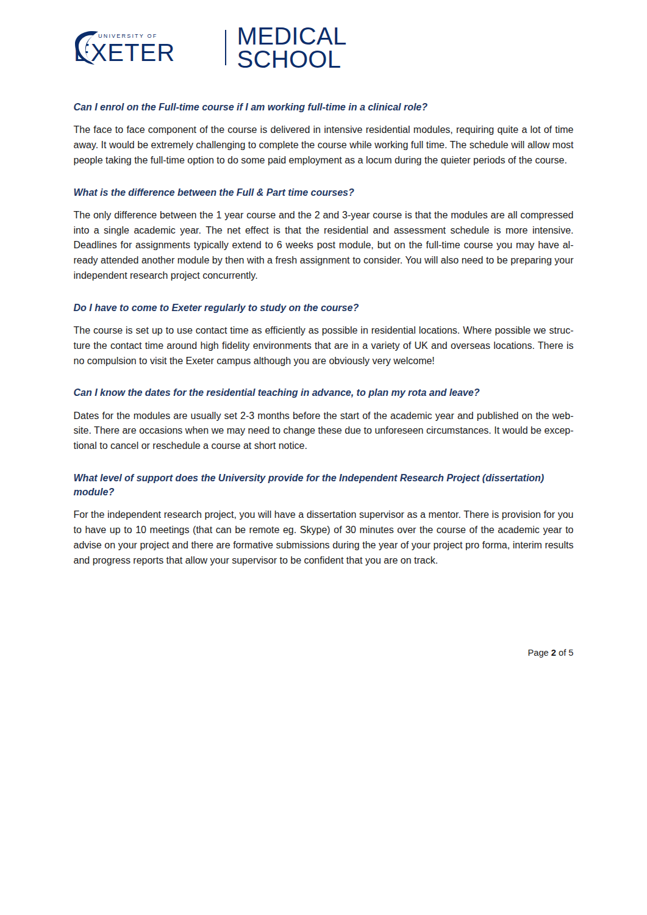UNIVERSITY OF EXETER
MEDICAL SCHOOL
Can I enrol on the Full-time course if I am working full-time in a clinical role?
The face to face component of the course is delivered in intensive residential modules, requiring quite a lot of time away. It would be extremely challenging to complete the course while working full time. The schedule will allow most people taking the full-time option to do some paid employment as a locum during the quieter periods of the course.
What is the difference between the Full & Part time courses?
The only difference between the 1 year course and the 2 and 3-year course is that the modules are all compressed into a single academic year. The net effect is that the residential and assessment schedule is more intensive. Deadlines for assignments typically extend to 6 weeks post module, but on the full-time course you may have already attended another module by then with a fresh assignment to consider. You will also need to be preparing your independent research project concurrently.
Do I have to come to Exeter regularly to study on the course?
The course is set up to use contact time as efficiently as possible in residential locations. Where possible we structure the contact time around high fidelity environments that are in a variety of UK and overseas locations. There is no compulsion to visit the Exeter campus although you are obviously very welcome!
Can I know the dates for the residential teaching in advance, to plan my rota and leave?
Dates for the modules are usually set 2-3 months before the start of the academic year and published on the website. There are occasions when we may need to change these due to unforeseen circumstances. It would be exceptional to cancel or reschedule a course at short notice.
What level of support does the University provide for the Independent Research Project (dissertation) module?
For the independent research project, you will have a dissertation supervisor as a mentor. There is provision for you to have up to 10 meetings (that can be remote eg. Skype) of 30 minutes over the course of the academic year to advise on your project and there are formative submissions during the year of your project pro forma, interim results and progress reports that allow your supervisor to be confident that you are on track.
Page 2 of 5